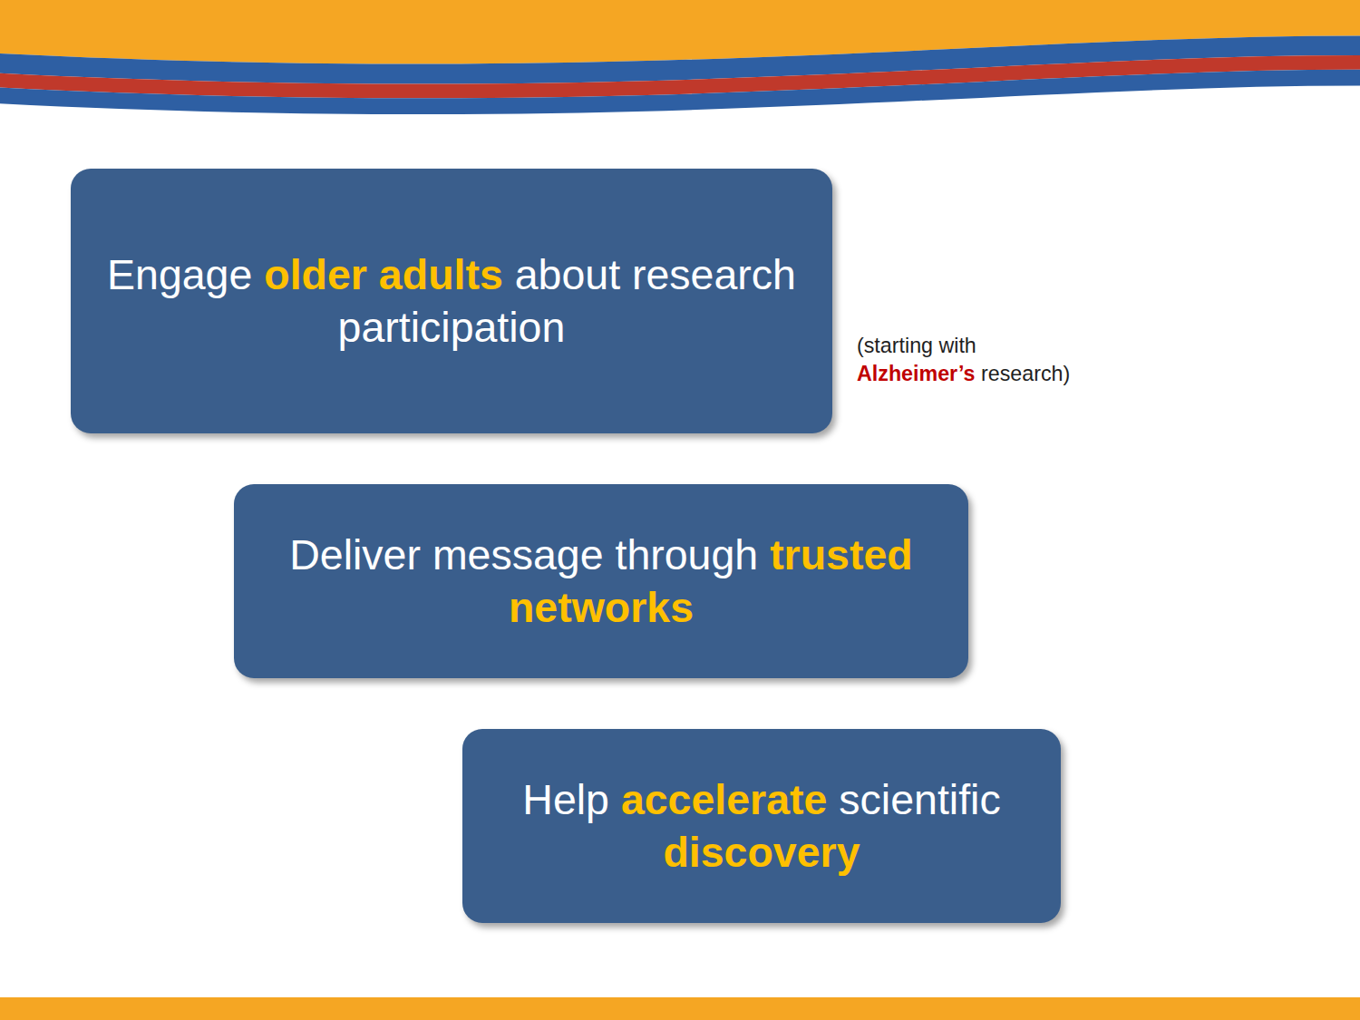Engage older adults about research participation
(starting with
Alzheimer’s research)
Deliver message through trusted networks
Help accelerate scientific discovery